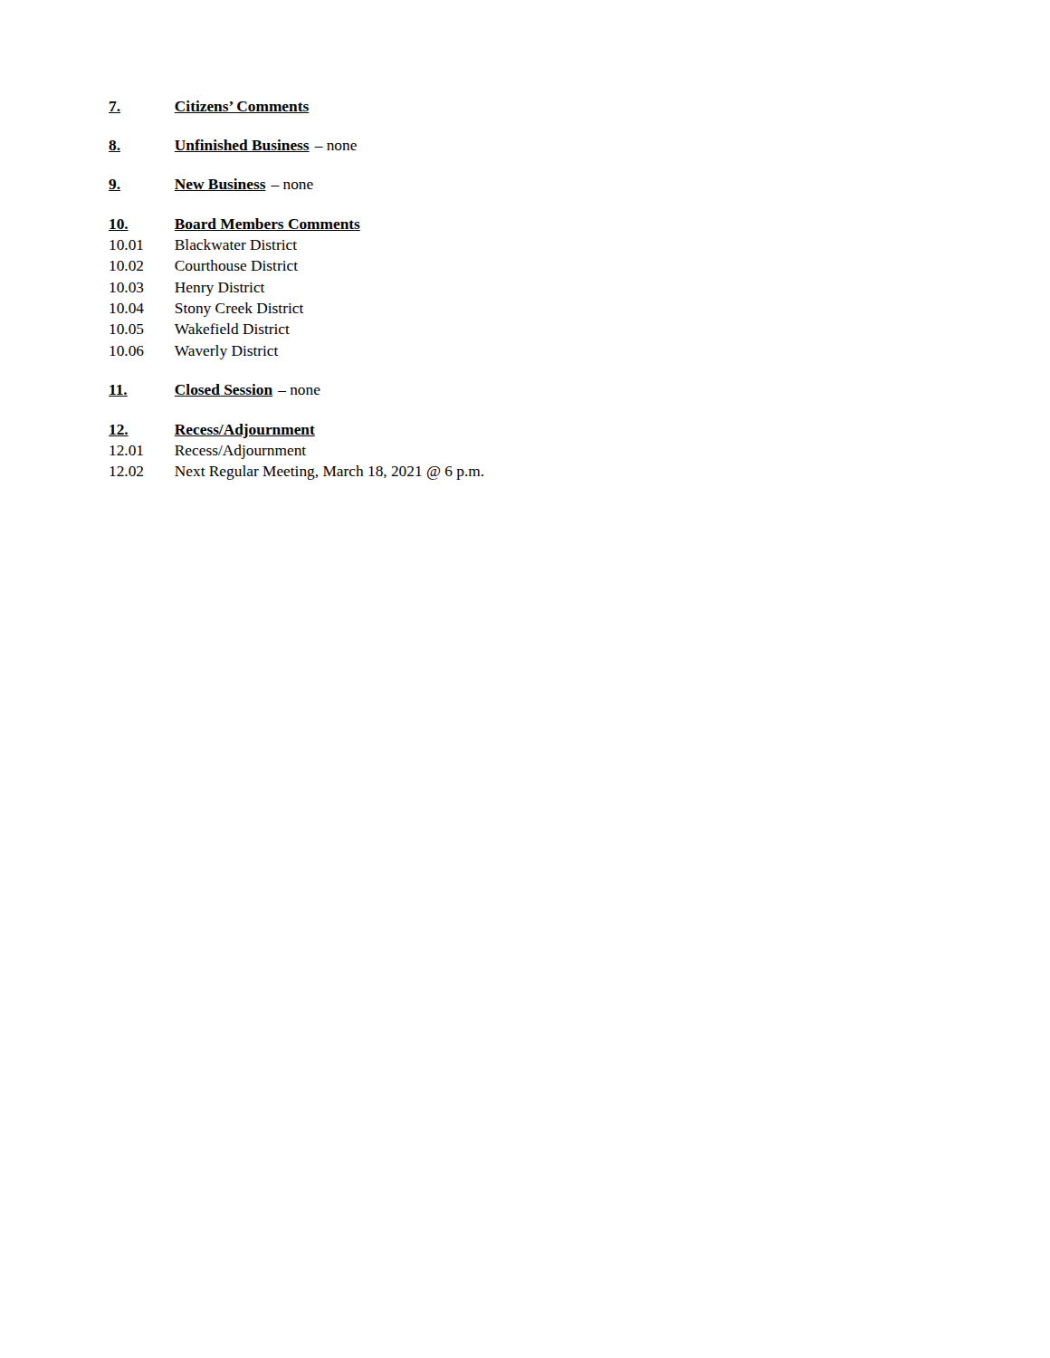7. Citizens’ Comments
8. Unfinished Business– none
9. New Business– none
10. Board Members Comments
10.01 Blackwater District
10.02 Courthouse District
10.03 Henry District
10.04 Stony Creek District
10.05 Wakefield District
10.06 Waverly District
11. Closed Session– none
12. Recess/Adjournment
12.01 Recess/Adjournment
12.02 Next Regular Meeting, March 18, 2021 @ 6 p.m.